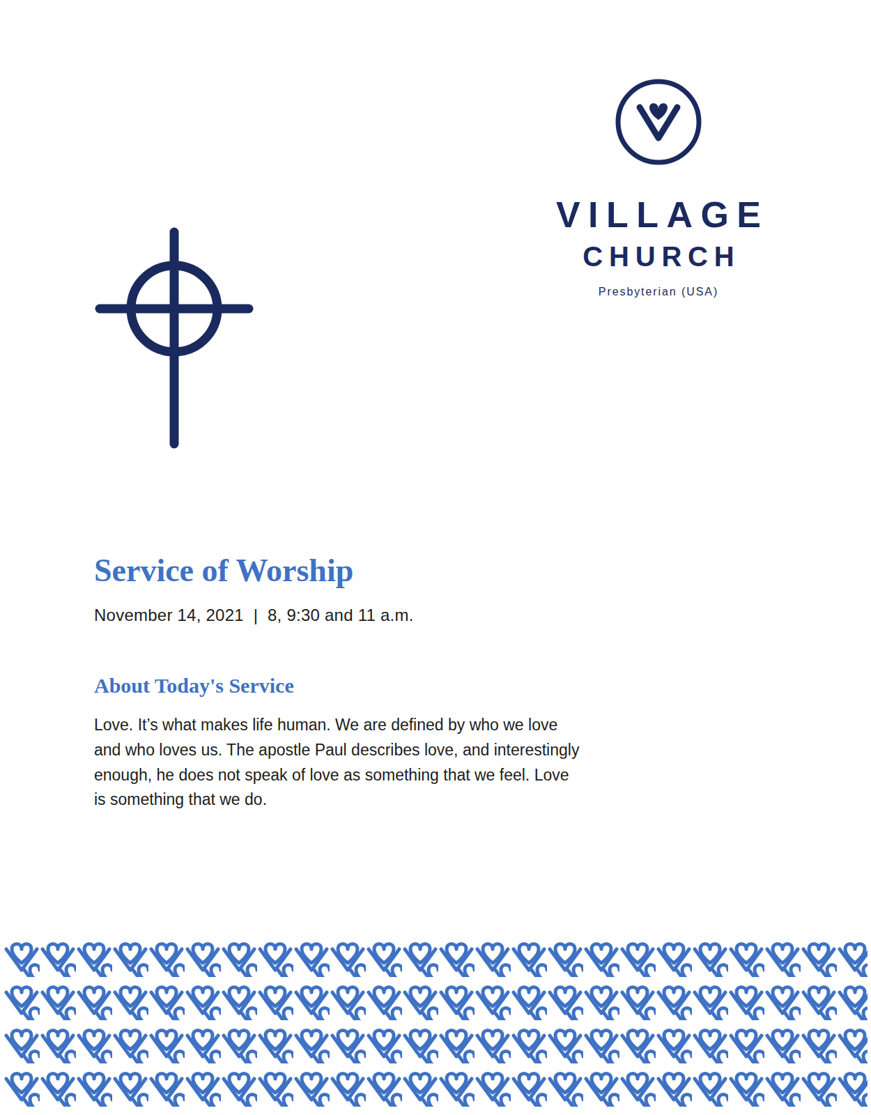VILLAGE
CHURCH
Presbyterian (USA)
Service of Worship
November 14, 2021 | 8, 9:30 and 11 a.m.
About Today's Service
Love. It’s what makes life human. We are defined by who we love and who loves us. The apostle Paul describes love, and interestingly enough, he does not speak of love as something that we feel. Love is something that we do.